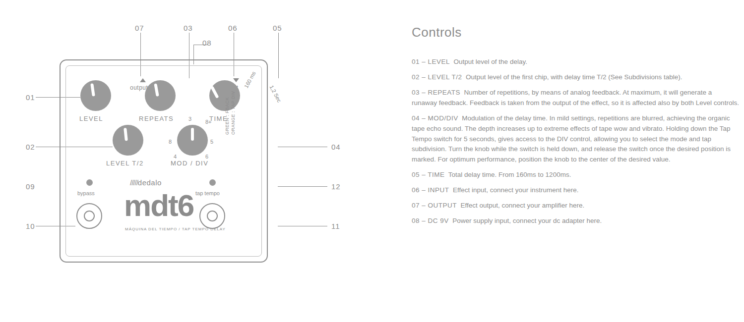07 03 06 05 08 01 02 09 10 04 12 11
output
input
LEVEL
REPEATS
TIME
LEVEL T/2
MOD / DIV 160 ms 1,2 Sec 3 8+ 5 6 4 8 GREEN : FBACK
ORANGE : TAP DIV
bypass
tap tempo
/////dedalo mdt6 MÁQUINA DEL TIEMPO / TAP TEMPO DELAY
Controls
01 – LEVEL Output level of the delay.
02 – LEVEL T/2 Output level of the first chip, with delay time T/2 (See Subdivisions table).
03 – REPEATS Number of repetitions, by means of analog feedback. At maximum, it will generate a runaway feedback. Feedback is taken from the output of the effect, so it is affected also by both Level controls.
04 – MOD/DIV Modulation of the delay time. In mild settings, repetitions are blurred, achieving the organic tape echo sound. The depth increases up to extreme effects of tape wow and vibrato. Holding down the Tap Tempo switch for 5 seconds, gives access to the DIV control, allowing you to select the mode and tap subdivision. Turn the knob while the switch is held down, and release the switch once the desired position is marked. For optimum performance, position the knob to the center of the desired value.
05 – TIME Total delay time. From 160ms to 1200ms.
06 – INPUT Effect input, connect your instrument here.
07 – OUTPUT Effect output, connect your amplifier here.
08 – DC 9V Power supply input, connect your dc adapter here.